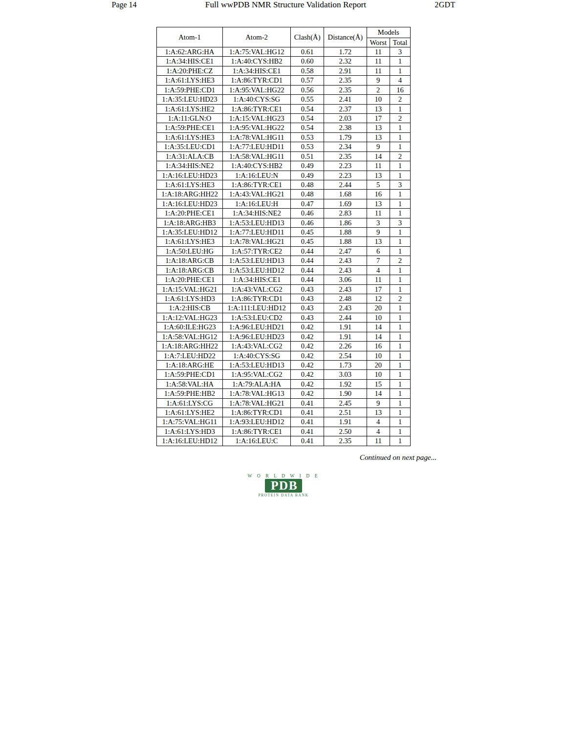Page 14 Full wwPDB NMR Structure Validation Report 2GDT
| Atom-1 | Atom-2 | Clash(Å) | Distance(Å) | Models |
| --- | --- | --- | --- | --- |
| Worst | Total |
| 1:A:62:ARG:HA | 1:A:75:VAL:HG12 | 0.61 | 1.72 | 11 | 3 |
| 1:A:34:HIS:CE1 | 1:A:40:CYS:HB2 | 0.60 | 2.32 | 11 | 1 |
| 1:A:20:PHE:CZ | 1:A:34:HIS:CE1 | 0.58 | 2.91 | 11 | 1 |
| 1:A:61:LYS:HE3 | 1:A:86:TYR:CD1 | 0.57 | 2.35 | 9 | 4 |
| 1:A:59:PHE:CD1 | 1:A:95:VAL:HG22 | 0.56 | 2.35 | 2 | 16 |
| 1:A:35:LEU:HD23 | 1:A:40:CYS:SG | 0.55 | 2.41 | 10 | 2 |
| 1:A:61:LYS:HE2 | 1:A:86:TYR:CE1 | 0.54 | 2.37 | 13 | 1 |
| 1:A:11:GLN:O | 1:A:15:VAL:HG23 | 0.54 | 2.03 | 17 | 2 |
| 1:A:59:PHE:CE1 | 1:A:95:VAL:HG22 | 0.54 | 2.38 | 13 | 1 |
| 1:A:61:LYS:HE3 | 1:A:78:VAL:HG11 | 0.53 | 1.79 | 13 | 1 |
| 1:A:35:LEU:CD1 | 1:A:77:LEU:HD11 | 0.53 | 2.34 | 9 | 1 |
| 1:A:31:ALA:CB | 1:A:58:VAL:HG11 | 0.51 | 2.35 | 14 | 2 |
| 1:A:34:HIS:NE2 | 1:A:40:CYS:HB2 | 0.49 | 2.23 | 11 | 1 |
| 1:A:16:LEU:HD23 | 1:A:16:LEU:N | 0.49 | 2.23 | 13 | 1 |
| 1:A:61:LYS:HE3 | 1:A:86:TYR:CE1 | 0.48 | 2.44 | 5 | 3 |
| 1:A:18:ARG:HH22 | 1:A:43:VAL:HG21 | 0.48 | 1.68 | 16 | 1 |
| 1:A:16:LEU:HD23 | 1:A:16:LEU:H | 0.47 | 1.69 | 13 | 1 |
| 1:A:20:PHE:CE1 | 1:A:34:HIS:NE2 | 0.46 | 2.83 | 11 | 1 |
| 1:A:18:ARG:HB3 | 1:A:53:LEU:HD13 | 0.46 | 1.86 | 3 | 3 |
| 1:A:35:LEU:HD12 | 1:A:77:LEU:HD11 | 0.45 | 1.88 | 9 | 1 |
| 1:A:61:LYS:HE3 | 1:A:78:VAL:HG21 | 0.45 | 1.88 | 13 | 1 |
| 1:A:50:LEU:HG | 1:A:57:TYR:CE2 | 0.44 | 2.47 | 6 | 1 |
| 1:A:18:ARG:CB | 1:A:53:LEU:HD13 | 0.44 | 2.43 | 7 | 2 |
| 1:A:18:ARG:CB | 1:A:53:LEU:HD12 | 0.44 | 2.43 | 4 | 1 |
| 1:A:20:PHE:CE1 | 1:A:34:HIS:CE1 | 0.44 | 3.06 | 11 | 1 |
| 1:A:15:VAL:HG21 | 1:A:43:VAL:CG2 | 0.43 | 2.43 | 17 | 1 |
| 1:A:61:LYS:HD3 | 1:A:86:TYR:CD1 | 0.43 | 2.48 | 12 | 2 |
| 1:A:2:HIS:CB | 1:A:111:LEU:HD12 | 0.43 | 2.43 | 20 | 1 |
| 1:A:12:VAL:HG23 | 1:A:53:LEU:CD2 | 0.43 | 2.44 | 10 | 1 |
| 1:A:60:ILE:HG23 | 1:A:96:LEU:HD21 | 0.42 | 1.91 | 14 | 1 |
| 1:A:58:VAL:HG12 | 1:A:96:LEU:HD23 | 0.42 | 1.91 | 14 | 1 |
| 1:A:18:ARG:HH22 | 1:A:43:VAL:CG2 | 0.42 | 2.26 | 16 | 1 |
| 1:A:7:LEU:HD22 | 1:A:40:CYS:SG | 0.42 | 2.54 | 10 | 1 |
| 1:A:18:ARG:HE | 1:A:53:LEU:HD13 | 0.42 | 1.73 | 20 | 1 |
| 1:A:59:PHE:CD1 | 1:A:95:VAL:CG2 | 0.42 | 3.03 | 10 | 1 |
| 1:A:58:VAL:HA | 1:A:79:ALA:HA | 0.42 | 1.92 | 15 | 1 |
| 1:A:59:PHE:HB2 | 1:A:78:VAL:HG13 | 0.42 | 1.90 | 14 | 1 |
| 1:A:61:LYS:CG | 1:A:78:VAL:HG21 | 0.41 | 2.45 | 9 | 1 |
| 1:A:61:LYS:HE2 | 1:A:86:TYR:CD1 | 0.41 | 2.51 | 13 | 1 |
| 1:A:75:VAL:HG11 | 1:A:93:LEU:HD12 | 0.41 | 1.91 | 4 | 1 |
| 1:A:61:LYS:HD3 | 1:A:86:TYR:CE1 | 0.41 | 2.50 | 4 | 1 |
| 1:A:16:LEU:HD12 | 1:A:16:LEU:C | 0.41 | 2.35 | 11 | 1 |
Continued on next page...
W O R L D W I D E
PDB
PROTEIN DATA BANK